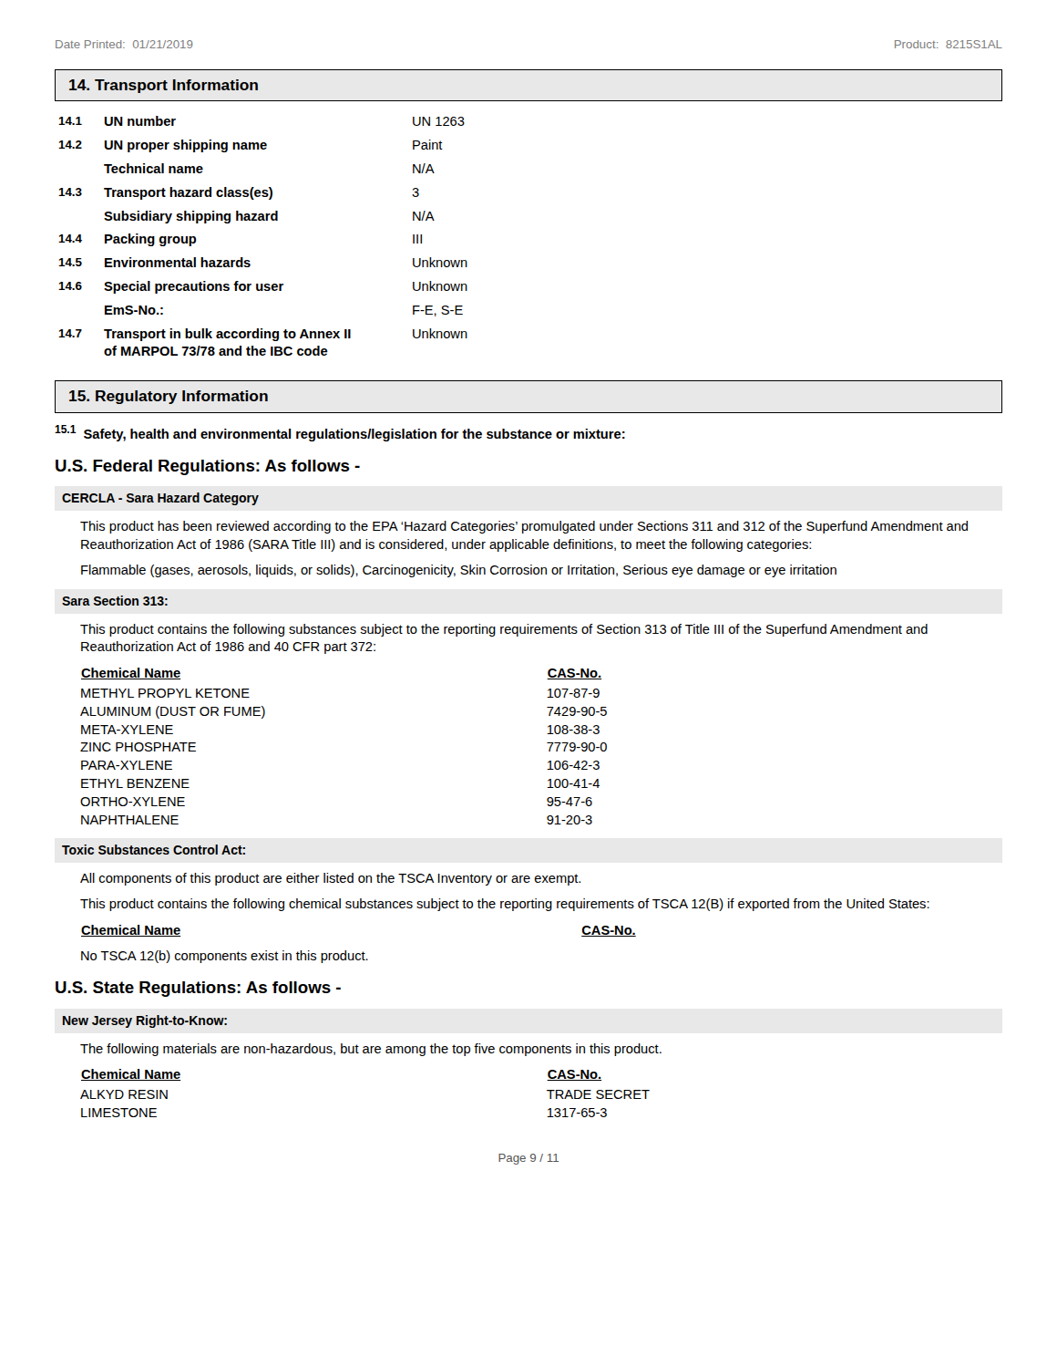Date Printed: 01/21/2019 Product: 8215S1AL
14. Transport Information
| 14.1 | UN number | UN 1263 |
| 14.2 | UN proper shipping name | Paint |
| | Technical name | N/A |
| 14.3 | Transport hazard class(es) | 3 |
| | Subsidiary shipping hazard | N/A |
| 14.4 | Packing group | III |
| 14.5 | Environmental hazards | Unknown |
| 14.6 | Special precautions for user | Unknown |
| | EmS-No.: | F-E, S-E |
| 14.7 | Transport in bulk according to Annex II of MARPOL 73/78 and the IBC code | Unknown |
15. Regulatory Information
15.1 Safety, health and environmental regulations/legislation for the substance or mixture:
U.S. Federal Regulations: As follows -
CERCLA - Sara Hazard Category
This product has been reviewed according to the EPA ‘Hazard Categories’ promulgated under Sections 311 and 312 of the Superfund Amendment and Reauthorization Act of 1986 (SARA Title III) and is considered, under applicable definitions, to meet the following categories:
Flammable (gases, aerosols, liquids, or solids), Carcinogenicity, Skin Corrosion or Irritation, Serious eye damage or eye irritation
Sara Section 313:
This product contains the following substances subject to the reporting requirements of Section 313 of Title III of the Superfund Amendment and Reauthorization Act of 1986 and 40 CFR part 372:
| Chemical Name | CAS-No. |
| --- | --- |
| METHYL PROPYL KETONE | 107-87-9 |
| ALUMINUM (DUST OR FUME) | 7429-90-5 |
| META-XYLENE | 108-38-3 |
| ZINC PHOSPHATE | 7779-90-0 |
| PARA-XYLENE | 106-42-3 |
| ETHYL BENZENE | 100-41-4 |
| ORTHO-XYLENE | 95-47-6 |
| NAPHTHALENE | 91-20-3 |
Toxic Substances Control Act:
All components of this product are either listed on the TSCA Inventory or are exempt.
This product contains the following chemical substances subject to the reporting requirements of TSCA 12(B) if exported from the United States:
| Chemical Name | CAS-No. |
| --- | --- |
No TSCA 12(b) components exist in this product.
U.S. State Regulations: As follows -
New Jersey Right-to-Know:
The following materials are non-hazardous, but are among the top five components in this product.
| Chemical Name | CAS-No. |
| --- | --- |
| ALKYD RESIN | TRADE SECRET |
| LIMESTONE | 1317-65-3 |
Page 9 / 11